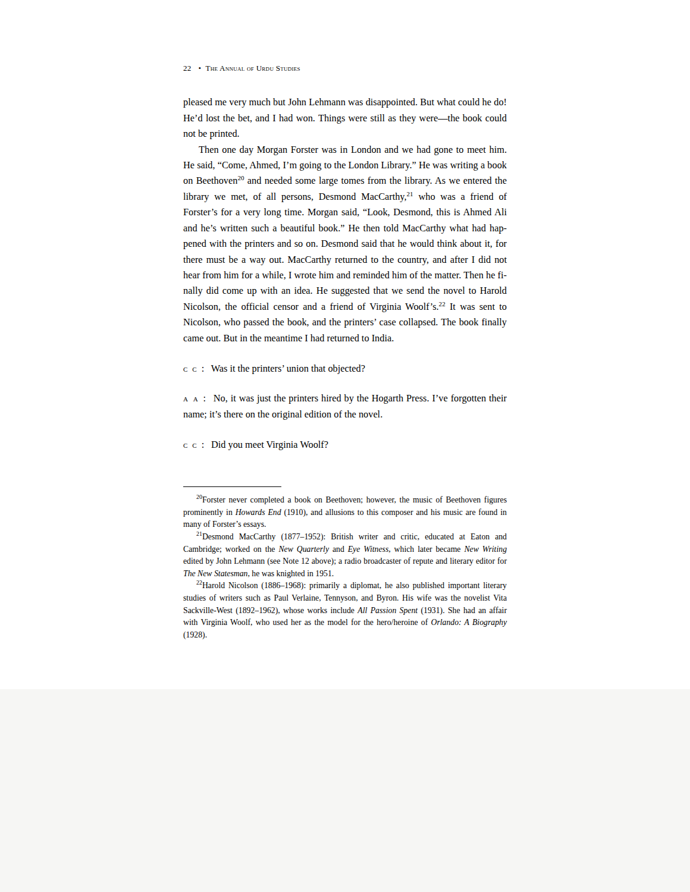22• The Annual of Urdu Studies
pleased me very much but John Lehmann was disappointed. But what could he do! He’d lost the bet, and I had won. Things were still as they were—the book could not be printed.
Then one day Morgan Forster was in London and we had gone to meet him. He said, “Come, Ahmed, I’m going to the London Library.” He was writing a book on Beethoven20 and needed some large tomes from the library. As we entered the library we met, of all persons, Desmond MacCarthy,21 who was a friend of Forster’s for a very long time. Morgan said, “Look, Desmond, this is Ahmed Ali and he’s written such a beautiful book.” He then told MacCarthy what had happened with the printers and so on. Desmond said that he would think about it, for there must be a way out. MacCarthy returned to the country, and after I did not hear from him for a while, I wrote him and reminded him of the matter. Then he finally did come up with an idea. He suggested that we send the novel to Harold Nicolson, the official censor and a friend of Virginia Woolf’s.22 It was sent to Nicolson, who passed the book, and the printers’ case collapsed. The book finally came out. But in the meantime I had returned to India.
c c : Was it the printers’ union that objected?
a a : No, it was just the printers hired by the Hogarth Press. I’ve forgotten their name; it’s there on the original edition of the novel.
c c : Did you meet Virginia Woolf?
20Forster never completed a book on Beethoven; however, the music of Beethoven figures prominently in Howards End (1910), and allusions to this composer and his music are found in many of Forster’s essays.
21Desmond MacCarthy (1877–1952): British writer and critic, educated at Eaton and Cambridge; worked on the New Quarterly and Eye Witness, which later became New Writing edited by John Lehmann (see Note 12 above); a radio broadcaster of repute and literary editor for The New Statesman, he was knighted in 1951.
22Harold Nicolson (1886–1968): primarily a diplomat, he also published important literary studies of writers such as Paul Verlaine, Tennyson, and Byron. His wife was the novelist Vita Sackville-West (1892–1962), whose works include All Passion Spent (1931). She had an affair with Virginia Woolf, who used her as the model for the hero/heroine of Orlando: A Biography (1928).